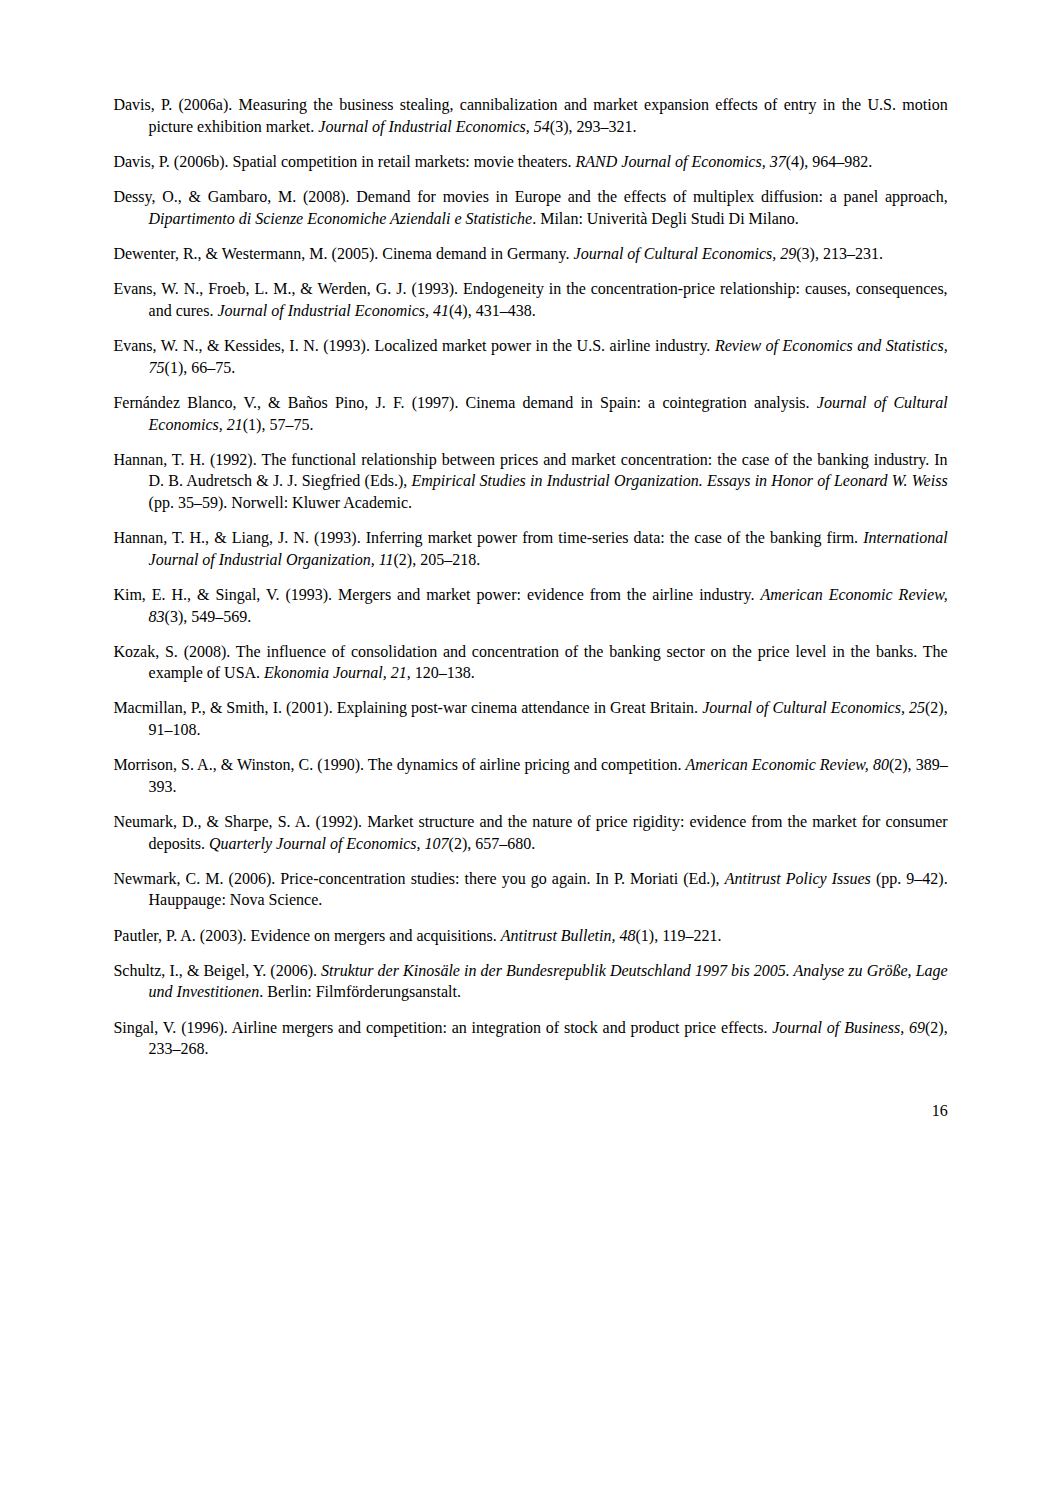Davis, P. (2006a). Measuring the business stealing, cannibalization and market expansion effects of entry in the U.S. motion picture exhibition market. Journal of Industrial Economics, 54(3), 293–321.
Davis, P. (2006b). Spatial competition in retail markets: movie theaters. RAND Journal of Economics, 37(4), 964–982.
Dessy, O., & Gambaro, M. (2008). Demand for movies in Europe and the effects of multiplex diffusion: a panel approach, Dipartimento di Scienze Economiche Aziendali e Statistiche. Milan: Univerità Degli Studi Di Milano.
Dewenter, R., & Westermann, M. (2005). Cinema demand in Germany. Journal of Cultural Economics, 29(3), 213–231.
Evans, W. N., Froeb, L. M., & Werden, G. J. (1993). Endogeneity in the concentration-price relationship: causes, consequences, and cures. Journal of Industrial Economics, 41(4), 431–438.
Evans, W. N., & Kessides, I. N. (1993). Localized market power in the U.S. airline industry. Review of Economics and Statistics, 75(1), 66–75.
Fernández Blanco, V., & Baños Pino, J. F. (1997). Cinema demand in Spain: a cointegration analysis. Journal of Cultural Economics, 21(1), 57–75.
Hannan, T. H. (1992). The functional relationship between prices and market concentration: the case of the banking industry. In D. B. Audretsch & J. J. Siegfried (Eds.), Empirical Studies in Industrial Organization. Essays in Honor of Leonard W. Weiss (pp. 35–59). Norwell: Kluwer Academic.
Hannan, T. H., & Liang, J. N. (1993). Inferring market power from time-series data: the case of the banking firm. International Journal of Industrial Organization, 11(2), 205–218.
Kim, E. H., & Singal, V. (1993). Mergers and market power: evidence from the airline industry. American Economic Review, 83(3), 549–569.
Kozak, S. (2008). The influence of consolidation and concentration of the banking sector on the price level in the banks. The example of USA. Ekonomia Journal, 21, 120–138.
Macmillan, P., & Smith, I. (2001). Explaining post-war cinema attendance in Great Britain. Journal of Cultural Economics, 25(2), 91–108.
Morrison, S. A., & Winston, C. (1990). The dynamics of airline pricing and competition. American Economic Review, 80(2), 389–393.
Neumark, D., & Sharpe, S. A. (1992). Market structure and the nature of price rigidity: evidence from the market for consumer deposits. Quarterly Journal of Economics, 107(2), 657–680.
Newmark, C. M. (2006). Price-concentration studies: there you go again. In P. Moriati (Ed.), Antitrust Policy Issues (pp. 9–42). Hauppauge: Nova Science.
Pautler, P. A. (2003). Evidence on mergers and acquisitions. Antitrust Bulletin, 48(1), 119–221.
Schultz, I., & Beigel, Y. (2006). Struktur der Kinosäle in der Bundesrepublik Deutschland 1997 bis 2005. Analyse zu Größe, Lage und Investitionen. Berlin: Filmförderungsanstalt.
Singal, V. (1996). Airline mergers and competition: an integration of stock and product price effects. Journal of Business, 69(2), 233–268.
16